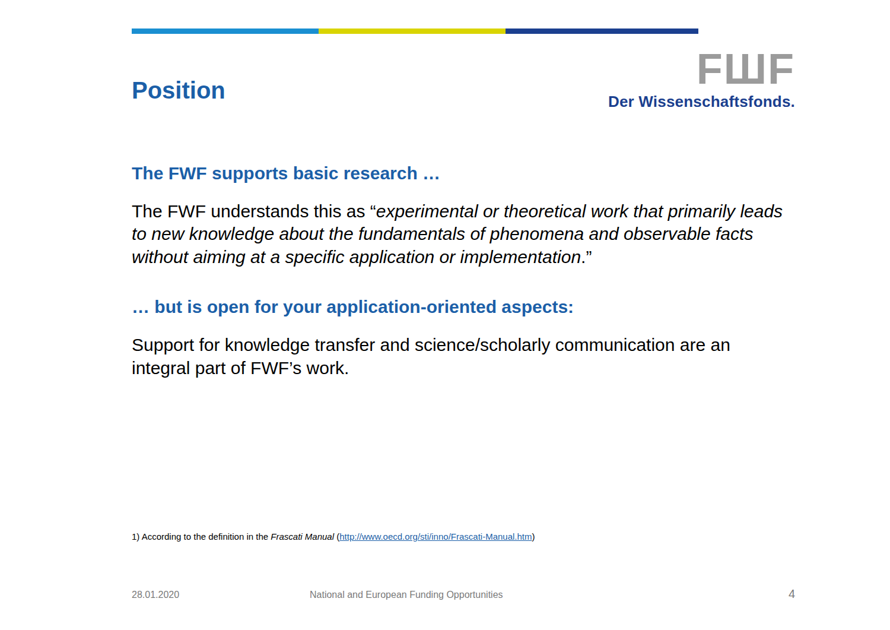FШF
Der Wissenschaftsfonds.
Position
The FWF supports basic research …
The FWF understands this as “experimental or theoretical work that primarily leads to new knowledge about the fundamentals of phenomena and observable facts without aiming at a specific application or implementation.”
… but is open for your application-oriented aspects:
Support for knowledge transfer and science/scholarly communication are an integral part of FWF’s work.
1) According to the definition in the Frascati Manual (http://www.oecd.org/sti/inno/Frascati-Manual.htm)
28.01.2020
National and European Funding Opportunities
4